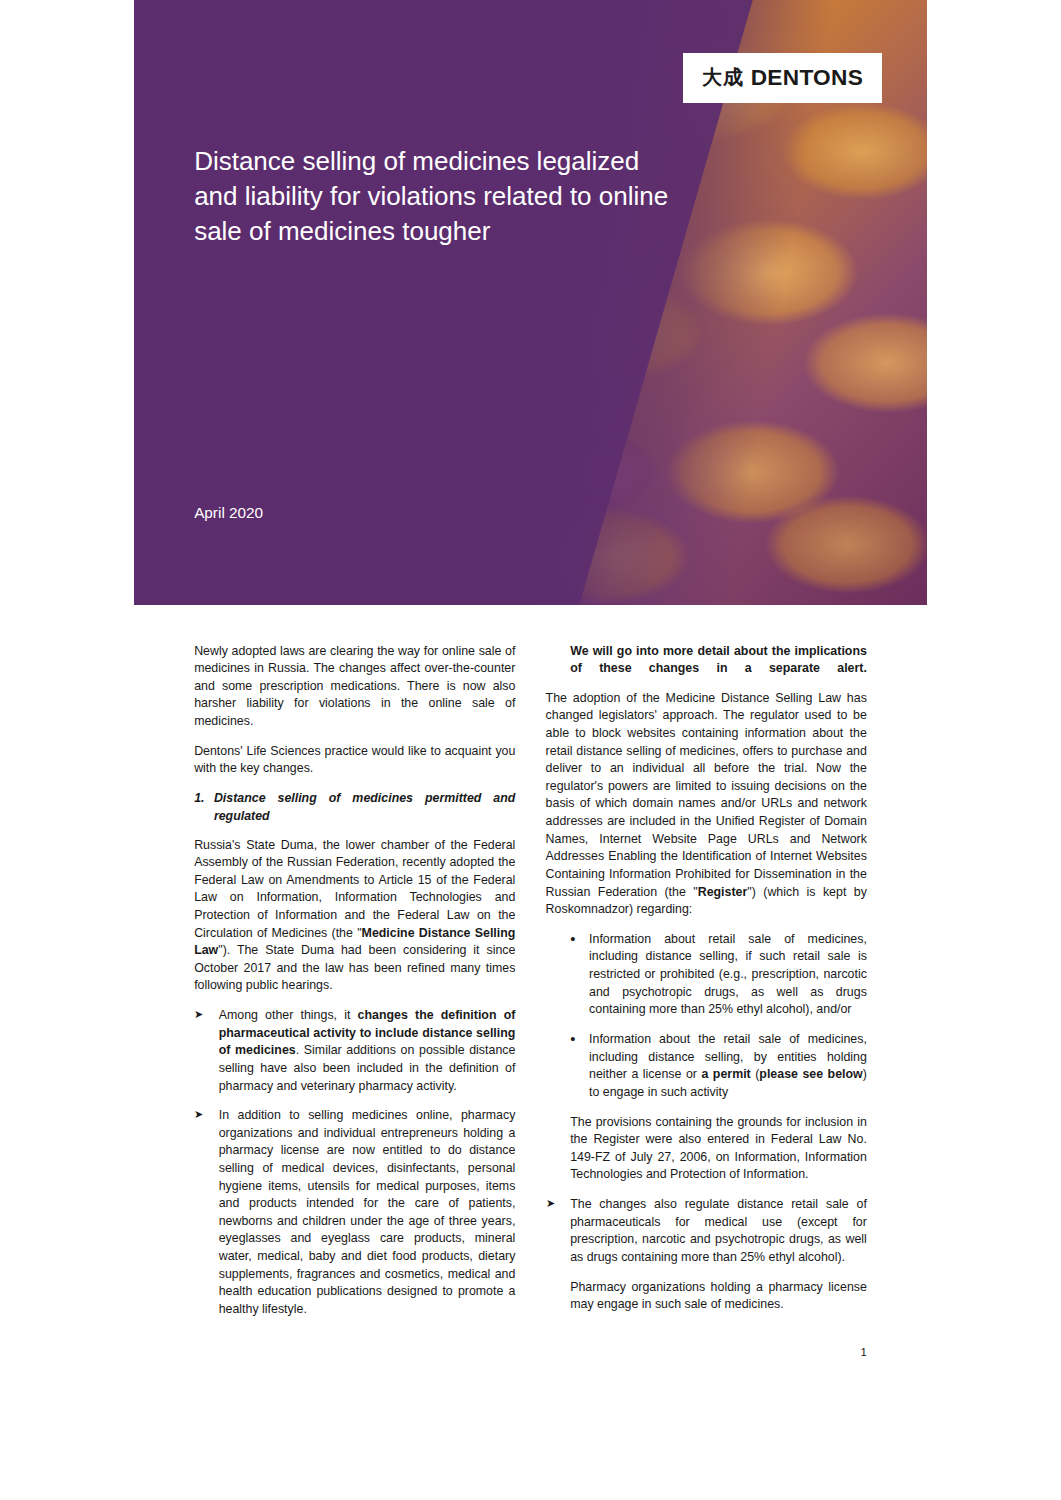大成 DENTONS
Distance selling of medicines legalized
and liability for violations related to online
sale of medicines tougher
April 2020
Newly adopted laws are clearing the way for online sale of medicines in Russia. The changes affect over-the-counter and some prescription medications. There is now also harsher liability for violations in the online sale of medicines.
Dentons' Life Sciences practice would like to acquaint you with the key changes.
1. Distance selling of medicines permitted and regulated
Russia's State Duma, the lower chamber of the Federal Assembly of the Russian Federation, recently adopted the Federal Law on Amendments to Article 15 of the Federal Law on Information, Information Technologies and Protection of Information and the Federal Law on the Circulation of Medicines (the "Medicine Distance Selling Law"). The State Duma had been considering it since October 2017 and the law has been refined many times following public hearings.
Among other things, it changes the definition of pharmaceutical activity to include distance selling of medicines. Similar additions on possible distance selling have also been included in the definition of pharmacy and veterinary pharmacy activity.
In addition to selling medicines online, pharmacy organizations and individual entrepreneurs holding a pharmacy license are now entitled to do distance selling of medical devices, disinfectants, personal hygiene items, utensils for medical purposes, items and products intended for the care of patients, newborns and children under the age of three years, eyeglasses and eyeglass care products, mineral water, medical, baby and diet food products, dietary supplements, fragrances and cosmetics, medical and health education publications designed to promote a healthy lifestyle.
We will go into more detail about the implications of these changes in a separate alert.
The adoption of the Medicine Distance Selling Law has changed legislators' approach. The regulator used to be able to block websites containing information about the retail distance selling of medicines, offers to purchase and deliver to an individual all before the trial. Now the regulator's powers are limited to issuing decisions on the basis of which domain names and/or URLs and network addresses are included in the Unified Register of Domain Names, Internet Website Page URLs and Network Addresses Enabling the Identification of Internet Websites Containing Information Prohibited for Dissemination in the Russian Federation (the "Register") (which is kept by Roskomnadzor) regarding:
Information about retail sale of medicines, including distance selling, if such retail sale is restricted or prohibited (e.g., prescription, narcotic and psychotropic drugs, as well as drugs containing more than 25% ethyl alcohol), and/or
Information about the retail sale of medicines, including distance selling, by entities holding neither a license or a permit (please see below) to engage in such activity
The provisions containing the grounds for inclusion in the Register were also entered in Federal Law No. 149-FZ of July 27, 2006, on Information, Information Technologies and Protection of Information.
The changes also regulate distance retail sale of pharmaceuticals for medical use (except for prescription, narcotic and psychotropic drugs, as well as drugs containing more than 25% ethyl alcohol).
Pharmacy organizations holding a pharmacy license may engage in such sale of medicines.
1